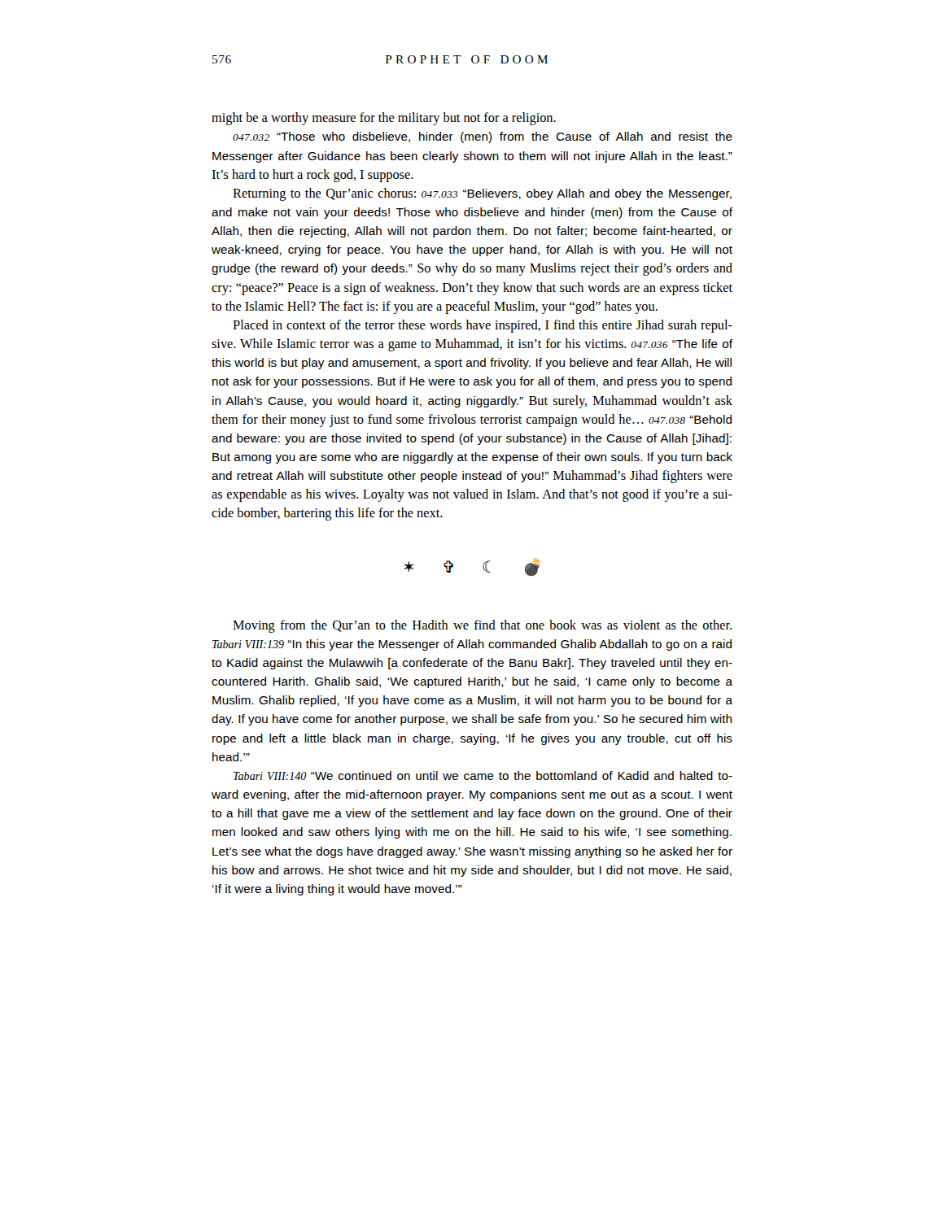576
Prophet of Doom
might be a worthy measure for the military but not for a religion.
047.032 “Those who disbelieve, hinder (men) from the Cause of Allah and resist the Messenger after Guidance has been clearly shown to them will not injure Allah in the least.” It’s hard to hurt a rock god, I suppose.
Returning to the Qur’anic chorus: 047.033 “Believers, obey Allah and obey the Messenger, and make not vain your deeds! Those who disbelieve and hinder (men) from the Cause of Allah, then die rejecting, Allah will not pardon them. Do not falter; become faint-hearted, or weak-kneed, crying for peace. You have the upper hand, for Allah is with you. He will not grudge (the reward of) your deeds.” So why do so many Muslims reject their god’s orders and cry: “peace?” Peace is a sign of weakness. Don’t they know that such words are an express ticket to the Islamic Hell? The fact is: if you are a peaceful Muslim, your “god” hates you.
Placed in context of the terror these words have inspired, I find this entire Jihad surah repulsive. While Islamic terror was a game to Muhammad, it isn’t for his victims. 047.036 “The life of this world is but play and amusement, a sport and frivolity. If you believe and fear Allah, He will not ask for your possessions. But if He were to ask you for all of them, and press you to spend in Allah’s Cause, you would hoard it, acting niggardly.” But surely, Muhammad wouldn’t ask them for their money just to fund some frivolous terrorist campaign would he… 047.038 “Behold and beware: you are those invited to spend (of your substance) in the Cause of Allah [Jihad]: But among you are some who are niggardly at the expense of their own souls. If you turn back and retreat Allah will substitute other people instead of you!” Muhammad’s Jihad fighters were as expendable as his wives. Loyalty was not valued in Islam. And that’s not good if you’re a suicide bomber, bartering this life for the next.
✶✞☾💣
Moving from the Qur’an to the Hadith we find that one book was as violent as the other. Tabari VIII:139 “In this year the Messenger of Allah commanded Ghalib Abdallah to go on a raid to Kadid against the Mulawwih [a confederate of the Banu Bakr]. They traveled until they encountered Harith. Ghalib said, ‘We captured Harith,’ but he said, ‘I came only to become a Muslim. Ghalib replied, ‘If you have come as a Muslim, it will not harm you to be bound for a day. If you have come for another purpose, we shall be safe from you.’ So he secured him with rope and left a little black man in charge, saying, ‘If he gives you any trouble, cut off his head.’”
Tabari VIII:140 “We continued on until we came to the bottomland of Kadid and halted toward evening, after the mid-afternoon prayer. My companions sent me out as a scout. I went to a hill that gave me a view of the settlement and lay face down on the ground. One of their men looked and saw others lying with me on the hill. He said to his wife, ‘I see something. Let’s see what the dogs have dragged away.’ She wasn’t missing anything so he asked her for his bow and arrows. He shot twice and hit my side and shoulder, but I did not move. He said, ‘If it were a living thing it would have moved.’”